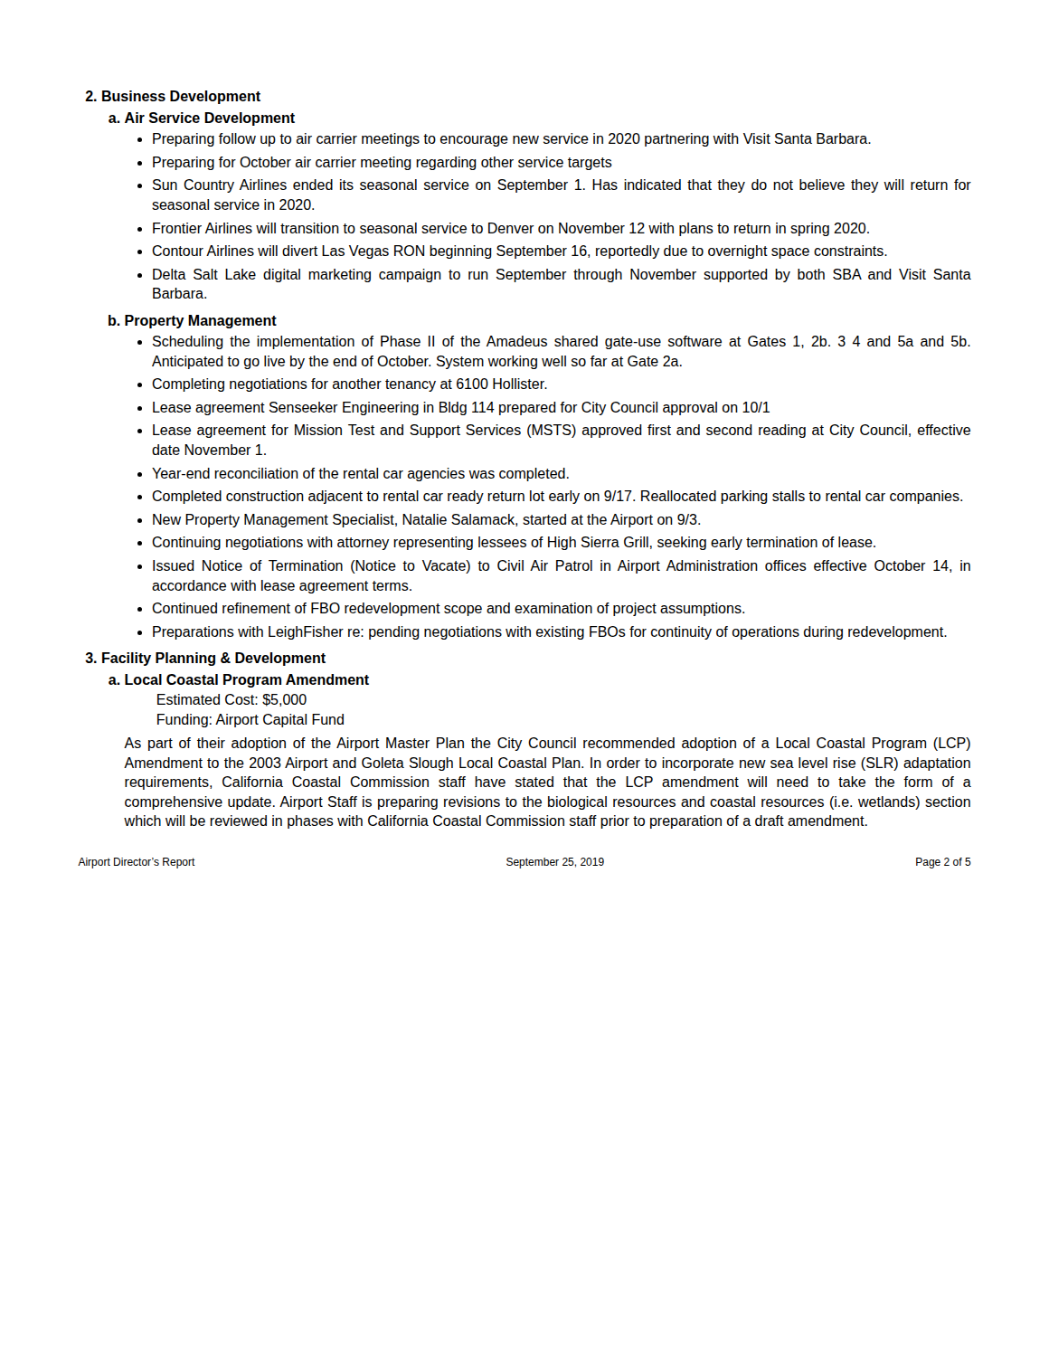Business Development
Air Service Development
Preparing follow up to air carrier meetings to encourage new service in 2020 partnering with Visit Santa Barbara.
Preparing for October air carrier meeting regarding other service targets
Sun Country Airlines ended its seasonal service on September 1. Has indicated that they do not believe they will return for seasonal service in 2020.
Frontier Airlines will transition to seasonal service to Denver on November 12 with plans to return in spring 2020.
Contour Airlines will divert Las Vegas RON beginning September 16, reportedly due to overnight space constraints.
Delta Salt Lake digital marketing campaign to run September through November supported by both SBA and Visit Santa Barbara.
Property Management
Scheduling the implementation of Phase II of the Amadeus shared gate-use software at Gates 1, 2b. 3 4 and 5a and 5b. Anticipated to go live by the end of October. System working well so far at Gate 2a.
Completing negotiations for another tenancy at 6100 Hollister.
Lease agreement Senseeker Engineering in Bldg 114 prepared for City Council approval on 10/1
Lease agreement for Mission Test and Support Services (MSTS) approved first and second reading at City Council, effective date November 1.
Year-end reconciliation of the rental car agencies was completed.
Completed construction adjacent to rental car ready return lot early on 9/17. Reallocated parking stalls to rental car companies.
New Property Management Specialist, Natalie Salamack, started at the Airport on 9/3.
Continuing negotiations with attorney representing lessees of High Sierra Grill, seeking early termination of lease.
Issued Notice of Termination (Notice to Vacate) to Civil Air Patrol in Airport Administration offices effective October 14, in accordance with lease agreement terms.
Continued refinement of FBO redevelopment scope and examination of project assumptions.
Preparations with LeighFisher re: pending negotiations with existing FBOs for continuity of operations during redevelopment.
Facility Planning & Development
Local Coastal Program Amendment
Estimated Cost: $5,000
Funding: Airport Capital Fund
As part of their adoption of the Airport Master Plan the City Council recommended adoption of a Local Coastal Program (LCP) Amendment to the 2003 Airport and Goleta Slough Local Coastal Plan. In order to incorporate new sea level rise (SLR) adaptation requirements, California Coastal Commission staff have stated that the LCP amendment will need to take the form of a comprehensive update. Airport Staff is preparing revisions to the biological resources and coastal resources (i.e. wetlands) section which will be reviewed in phases with California Coastal Commission staff prior to preparation of a draft amendment.
Airport Director’s Report September 25, 2019 Page 2 of 5